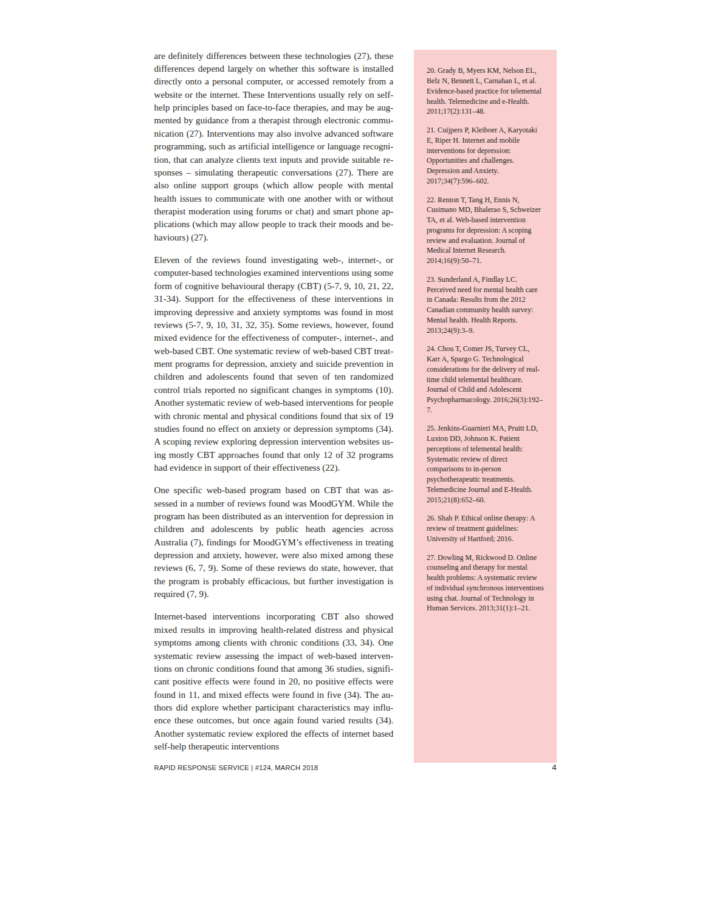are definitely differences between these technologies (27), these differences depend largely on whether this software is installed directly onto a personal computer, or accessed remotely from a website or the internet. These Interventions usually rely on self-help principles based on face-to-face therapies, and may be augmented by guidance from a therapist through electronic communication (27). Interventions may also involve advanced software programming, such as artificial intelligence or language recognition, that can analyze clients text inputs and provide suitable responses – simulating therapeutic conversations (27). There are also online support groups (which allow people with mental health issues to communicate with one another with or without therapist moderation using forums or chat) and smart phone applications (which may allow people to track their moods and behaviours) (27).
Eleven of the reviews found investigating web-, internet-, or computer-based technologies examined interventions using some form of cognitive behavioural therapy (CBT) (5-7, 9, 10, 21, 22, 31-34). Support for the effectiveness of these interventions in improving depressive and anxiety symptoms was found in most reviews (5-7, 9, 10, 31, 32, 35). Some reviews, however, found mixed evidence for the effectiveness of computer-, internet-, and web-based CBT. One systematic review of web-based CBT treatment programs for depression, anxiety and suicide prevention in children and adolescents found that seven of ten randomized control trials reported no significant changes in symptoms (10). Another systematic review of web-based interventions for people with chronic mental and physical conditions found that six of 19 studies found no effect on anxiety or depression symptoms (34). A scoping review exploring depression intervention websites using mostly CBT approaches found that only 12 of 32 programs had evidence in support of their effectiveness (22).
One specific web-based program based on CBT that was assessed in a number of reviews found was MoodGYM. While the program has been distributed as an intervention for depression in children and adolescents by public heath agencies across Australia (7), findings for MoodGYM’s effectiveness in treating depression and anxiety, however, were also mixed among these reviews (6, 7, 9). Some of these reviews do state, however, that the program is probably efficacious, but further investigation is required (7, 9).
Internet-based interventions incorporating CBT also showed mixed results in improving health-related distress and physical symptoms among clients with chronic conditions (33, 34). One systematic review assessing the impact of web-based interventions on chronic conditions found that among 36 studies, significant positive effects were found in 20, no positive effects were found in 11, and mixed effects were found in five (34). The authors did explore whether participant characteristics may influence these outcomes, but once again found varied results (34). Another systematic review explored the effects of internet based self-help therapeutic interventions
20. Grady B, Myers KM, Nelson EL, Belz N, Bennett L, Carnahan L, et al. Evidence-based practice for telemental health. Telemedicine and e-Health. 2011;17(2):131–48.
21. Cuijpers P, Kleiboer A, Karyotaki E, Riper H. Internet and mobile interventions for depression: Opportunities and challenges. Depression and Anxiety. 2017;34(7):596–602.
22. Renton T, Tang H, Ennis N, Cusimano MD, Bhalerao S, Schweizer TA, et al. Web-based intervention programs for depression: A scoping review and evaluation. Journal of Medical Internet Research. 2014;16(9):50–71.
23. Sunderland A, Findlay LC. Perceived need for mental health care in Canada: Results from the 2012 Canadian community health survey: Mental health. Health Reports. 2013;24(9):3–9.
24. Chou T, Comer JS, Turvey CL, Karr A, Spargo G. Technological considerations for the delivery of real-time child telemental healthcare. Journal of Child and Adolescent Psychopharmacology. 2016;26(3):192–7.
25. Jenkins-Guarnieri MA, Pruitt LD, Luxton DD, Johnson K. Patient perceptions of telemental health: Systematic review of direct comparisons to in-person psychotherapeutic treatments. Telemedicine Journal and E-Health. 2015;21(8):652–60.
26. Shah P. Ethical online therapy: A review of treatment guidelines: University of Hartford; 2016.
27. Dowling M, Rickwood D. Online counseling and therapy for mental health problems: A systematic review of individual synchronous interventions using chat. Journal of Technology in Human Services. 2013;31(1):1–21.
Rapid Response Service | #124, March 2018 4